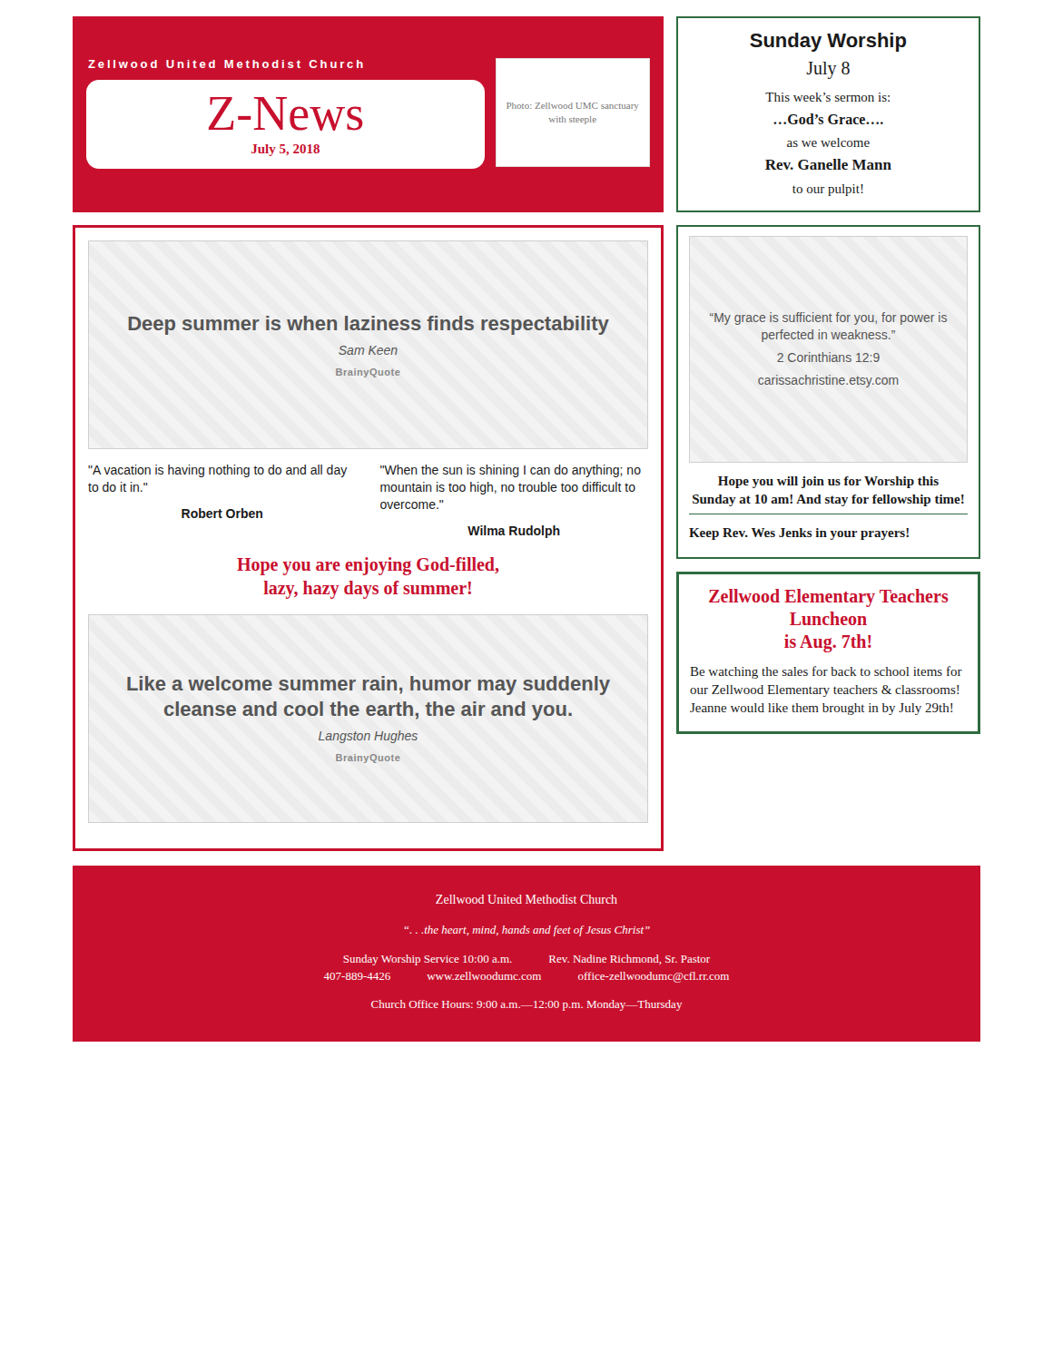Zellwood United Methodist Church
Z-News
July 5, 2018
Photo: Zellwood UMC sanctuary with steeple
Sunday Worship
July 8
This week’s sermon is:
…God’s Grace….
as we welcome
Rev. Ganelle Mann
to our pulpit!
Deep summer is when laziness finds respectability Sam Keen BrainyQuote
"A vacation is having nothing to do and all day to do it in."
Robert Orben
"When the sun is shining I can do anything; no mountain is too high, no trouble too difficult to overcome."
Wilma Rudolph
Hope you are enjoying God-filled,
lazy, hazy days of summer!
Like a welcome summer rain, humor may suddenly cleanse and cool the earth, the air and you. Langston Hughes BrainyQuote
“My grace is sufficient for you, for power is perfected in weakness.” 2 Corinthians 12:9 carissachristine.etsy.com
Hope you will join us for Worship this
Sunday at 10 am! And stay for fellowship time!
Keep Rev. Wes Jenks in your prayers!
Zellwood Elementary Teachers Luncheon
is Aug. 7th!
Be watching the sales for back to school items for our Zellwood Elementary teachers & classrooms! Jeanne would like them brought in by July 29th!
Zellwood United Methodist Church
“. . .the heart, mind, hands and feet of Jesus Christ”
Sunday Worship Service 10:00 a.m. Rev. Nadine Richmond, Sr. Pastor
407-889-4426 www.zellwoodumc.com office-zellwoodumc@cfl.rr.com
Church Office Hours: 9:00 a.m.—12:00 p.m. Monday—Thursday